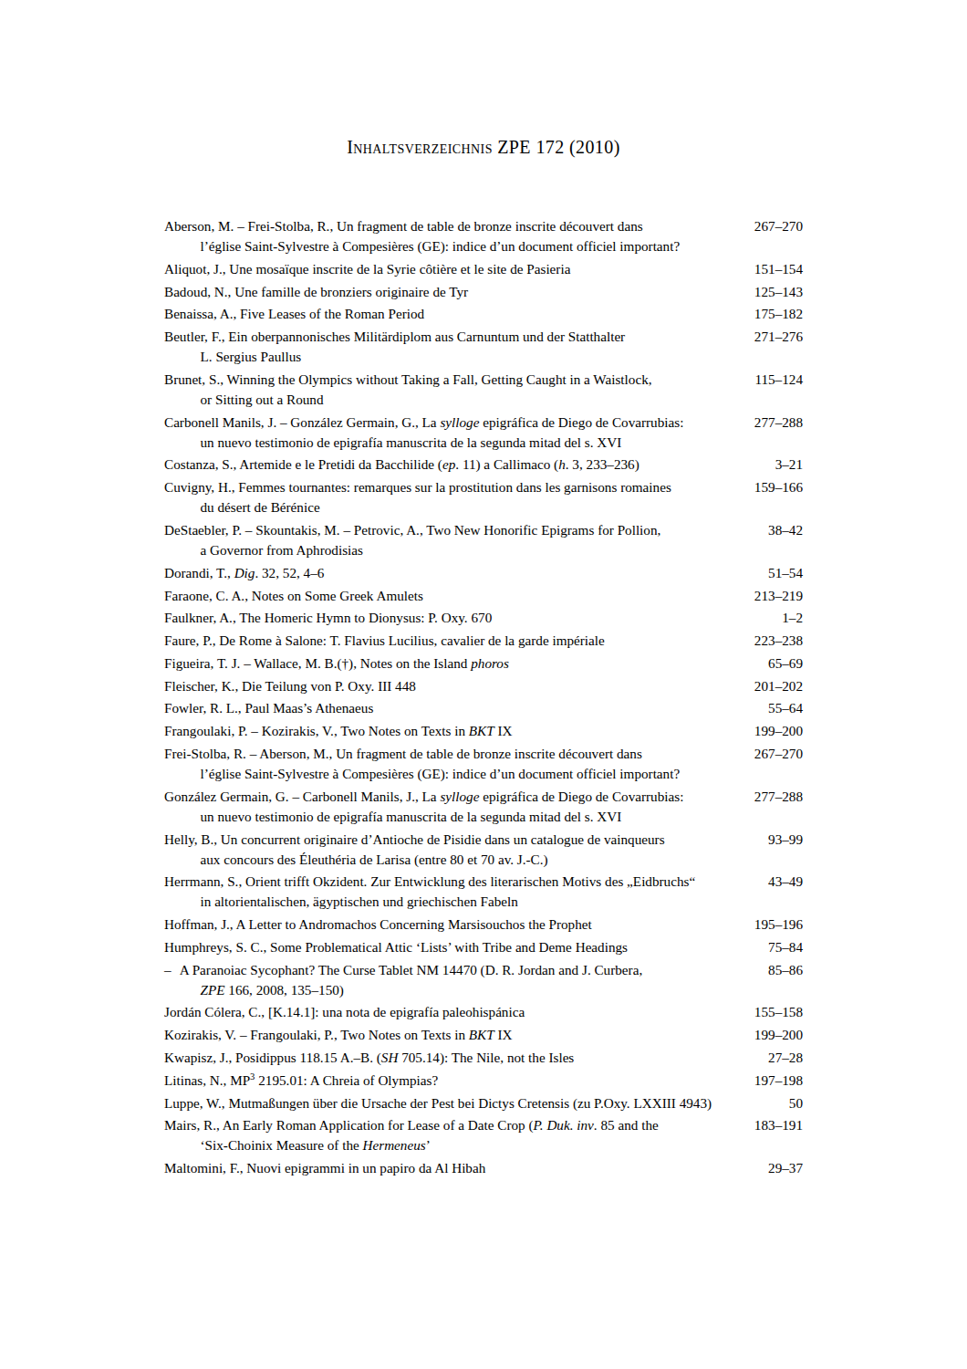Inhaltsverzeichnis ZPE 172 (2010)
| Aberson, M. – Frei-Stolba, R., Un fragment de table de bronze inscrite découvert dans l’église Saint-Sylvestre à Compesières (GE): indice d’un document officiel important? | 267–270 |
| Aliquot, J., Une mosaïque inscrite de la Syrie côtière et le site de Pasieria | 151–154 |
| Badoud, N., Une famille de bronziers originaire de Tyr | 125–143 |
| Benaissa, A., Five Leases of the Roman Period | 175–182 |
| Beutler, F., Ein oberpannonisches Militärdiplom aus Carnuntum und der Statthalter L. Sergius Paullus | 271–276 |
| Brunet, S., Winning the Olympics without Taking a Fall, Getting Caught in a Waistlock, or Sitting out a Round | 115–124 |
| Carbonell Manils, J. – González Germain, G., La sylloge epigráfica de Diego de Covarrubias: un nuevo testimonio de epigrafía manuscrita de la segunda mitad del s. XVI | 277–288 |
| Costanza, S., Artemide e le Pretidi da Bacchilide ( ep . 11) a Callimaco ( h . 3, 233–236) | 3–21 |
| Cuvigny, H., Femmes tournantes: remarques sur la prostitution dans les garnisons romaines du désert de Bérénice | 159–166 |
| DeStaebler, P. – Skountakis, M. – Petrovic, A., Two New Honorific Epigrams for Pollion, a Governor from Aphrodisias | 38–42 |
| Dorandi, T., Dig . 32, 52, 4–6 | 51–54 |
| Faraone, C. A., Notes on Some Greek Amulets | 213–219 |
| Faulkner, A., The Homeric Hymn to Dionysus: P. Oxy. 670 | 1–2 |
| Faure, P., De Rome à Salone: T. Flavius Lucilius, cavalier de la garde impériale | 223–238 |
| Figueira, T. J. – Wallace, M. B.(†), Notes on the Island phoros | 65–69 |
| Fleischer, K., Die Teilung von P. Oxy. III 448 | 201–202 |
| Fowler, R. L., Paul Maas’s Athenaeus | 55–64 |
| Frangoulaki, P. – Kozirakis, V., Two Notes on Texts in BKT IX | 199–200 |
| Frei-Stolba, R. – Aberson, M., Un fragment de table de bronze inscrite découvert dans l’église Saint-Sylvestre à Compesières (GE): indice d’un document officiel important? | 267–270 |
| González Germain, G. – Carbonell Manils, J., La sylloge epigráfica de Diego de Covarrubias: un nuevo testimonio de epigrafía manuscrita de la segunda mitad del s. XVI | 277–288 |
| Helly, B., Un concurrent originaire d’Antioche de Pisidie dans un catalogue de vainqueurs aux concours des Éleuthéria de Larisa (entre 80 et 70 av. J.-C.) | 93–99 |
| Herrmann, S., Orient trifft Okzident. Zur Entwicklung des literarischen Motivs des „Eidbruchs“ in altorientalischen, ägyptischen und griechischen Fabeln | 43–49 |
| Hoffman, J., A Letter to Andromachos Concerning Marsisouchos the Prophet | 195–196 |
| Humphreys, S. C., Some Problematical Attic ‘Lists’ with Tribe and Deme Headings | 75–84 |
| – A Paranoiac Sycophant? The Curse Tablet NM 14470 (D. R. Jordan and J. Curbera, ZPE 166, 2008, 135–150) | 85–86 |
| Jordán Cólera, C., [K.14.1]: una nota de epigrafía paleohispánica | 155–158 |
| Kozirakis, V. – Frangoulaki, P., Two Notes on Texts in BKT IX | 199–200 |
| Kwapisz, J., Posidippus 118.15 A.–B. ( SH 705.14): The Nile, not the Isles | 27–28 |
| Litinas, N., MP 3 2195.01: A Chreia of Olympias? | 197–198 |
| Luppe, W., Mutmaßungen über die Ursache der Pest bei Dictys Cretensis (zu P.Oxy. LXXIII 4943) | 50 |
| Mairs, R., An Early Roman Application for Lease of a Date Crop ( P. Duk. inv . 85 and the ‘Six-Choinix Measure of the Hermeneus ’ | 183–191 |
| Maltomini, F., Nuovi epigrammi in un papiro da Al Hibah | 29–37 |